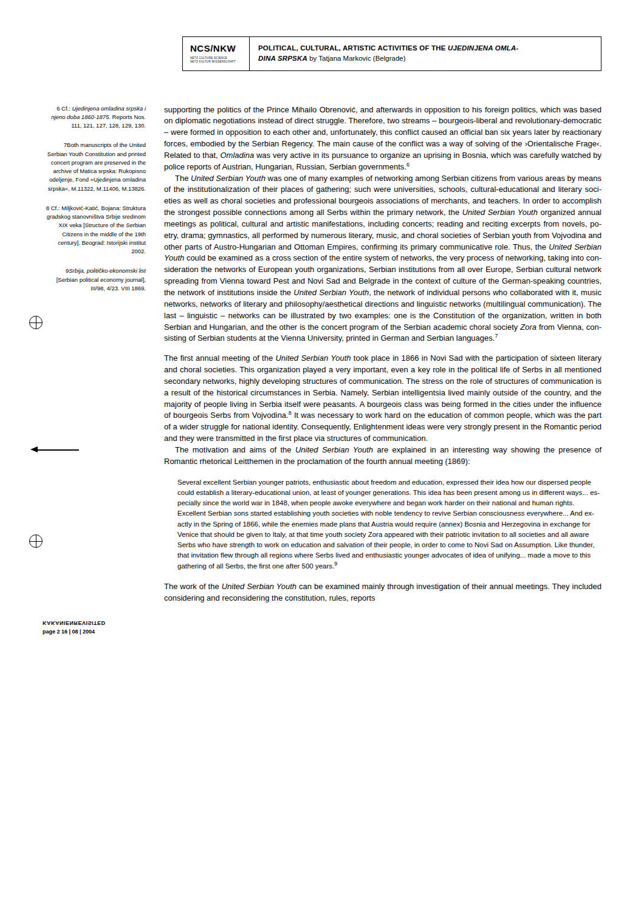NCS/NKW
NETZ CULTURE SCIENCE
NETZ KULTUR WISSENSCHAFT
POLITICAL, CULTURAL, ARTISTIC ACTIVITIES OF THE UJEDINJENA OMLA-
DINA SRPSKA by Tatjana Markovic (Belgrade)
6 Cf.: Ujedinjena omladina srpska i njeno doba 1860-1875. Reports Nos. 111, 121, 127, 128, 129, 130.
7Both manuscripts of the United Serbian Youth Constitution and printed concert program are preserved in the archive of Matica srpska: Rukopisno odeljenje, Fond »Ujedinjena omladina srpska«, M.11322, M.11406, M.13826.
8 Cf.: Miljković-Katić, Bojana: Struktura gradskog stanovništva Srbije sredinom XIX veka [Structure of the Serbian Citizens in the middle of the 19th century]. Beograd: Istorijski institut 2002.
9Srbija, političko-ekonomski list [Serbian political economy journal], III/98, 4/23. VIII 1869.
supporting the politics of the Prince Mihailo Obrenović, and afterwards in opposition to his foreign politics, which was based on diplomatic negotiations instead of direct struggle. Therefore, two streams – bourgeois-liberal and revolutionary-democratic – were formed in opposition to each other and, unfortunately, this conflict caused an official ban six years later by reactionary forces, embodied by the Serbian Regency. The main cause of the conflict was a way of solving of the ›Orientalische Frage‹. Related to that, Omladina was very active in its pursuance to organize an uprising in Bosnia, which was carefully watched by police reports of Austrian, Hungarian, Russian, Serbian governments.6
The United Serbian Youth was one of many examples of networking among Serbian citizens from various areas by means of the institutionalization of their places of gathering; such were universities, schools, cultural-educational and literary societies as well as choral societies and professional bourgeois associations of merchants, and teachers. In order to accomplish the strongest possible connections among all Serbs within the primary network, the United Serbian Youth organized annual meetings as political, cultural and artistic manifestations, including concerts; reading and reciting excerpts from novels, poetry, drama; gymnastics, all performed by numerous literary, music, and choral societies of Serbian youth from Vojvodina and other parts of Austro-Hungarian and Ottoman Empires, confirming its primary communicative role. Thus, the United Serbian Youth could be examined as a cross section of the entire system of networks, the very process of networking, taking into consideration the networks of European youth organizations, Serbian institutions from all over Europe, Serbian cultural network spreading from Vienna toward Pest and Novi Sad and Belgrade in the context of culture of the German-speaking countries, the network of institutions inside the United Serbian Youth, the network of individual persons who collaborated with it, music networks, networks of literary and philosophy/aesthetical directions and linguistic networks (multilingual communication). The last – linguistic – networks can be illustrated by two examples: one is the Constitution of the organization, written in both Serbian and Hungarian, and the other is the concert program of the Serbian academic choral society Zora from Vienna, consisting of Serbian students at the Vienna University, printed in German and Serbian languages.7
The first annual meeting of the United Serbian Youth took place in 1866 in Novi Sad with the participation of sixteen literary and choral societies. This organization played a very important, even a key role in the political life of Serbs in all mentioned secondary networks, highly developing structures of communication. The stress on the role of structures of communication is a result of the historical circumstances in Serbia. Namely, Serbian intelligentsia lived mainly outside of the country, and the majority of people living in Serbia itself were peasants. A bourgeois class was being formed in the cities under the influence of bourgeois Serbs from Vojvodina.8 It was necessary to work hard on the education of common people, which was the part of a wider struggle for national identity. Consequently, Enlightenment ideas were very strongly present in the Romantic period and they were transmitted in the first place via structures of communication.
The motivation and aims of the United Serbian Youth are explained in an interesting way showing the presence of Romantic rhetorical Leitthemen in the proclamation of the fourth annual meeting (1869):
Several excellent Serbian younger patriots, enthusiastic about freedom and education, expressed their idea how our dispersed people could establish a literary-educational union, at least of younger generations. This idea has been present among us in different ways... especially since the world war in 1848, when people awoke everywhere and began work harder on their national and human rights. Excellent Serbian sons started establishing youth societies with noble tendency to revive Serbian consciousness everywhere... And exactly in the Spring of 1866, while the enemies made plans that Austria would require (annex) Bosnia and Herzegovina in exchange for Venice that should be given to Italy, at that time youth society Zora appeared with their patriotic invitation to all societies and all aware Serbs who have strength to work on education and salvation of their people, in order to come to Novi Sad on Assumption. Like thunder, that invitation flew through all regions where Serbs lived and enthusiastic younger advocates of idea of unifying... made a move to this gathering of all Serbs, the first one after 500 years.9
The work of the United Serbian Youth can be examined mainly through investigation of their annual meetings. They included considering and reconsidering the constitution, rules, reports
KAKANIENREVISITED
page 2 16 | 08 | 2004